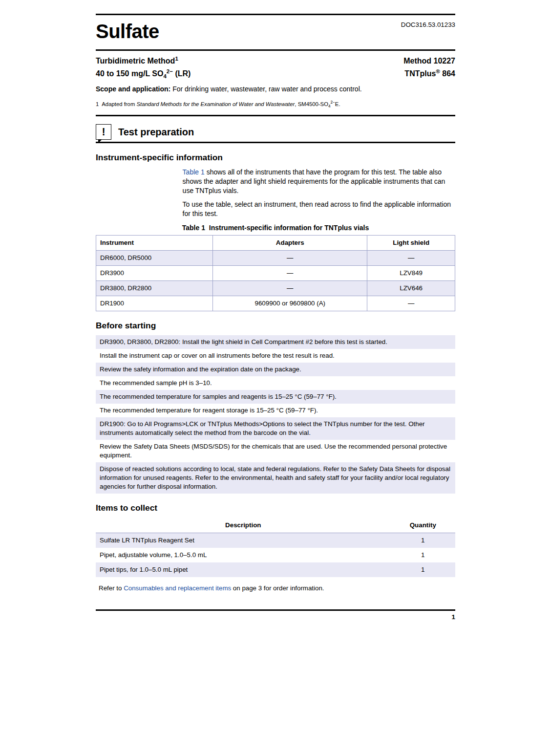DOC316.53.01233
Sulfate
Turbidimetric Method1
Method 10227
40 to 150 mg/L SO42− (LR)
TNTplus® 864
Scope and application: For drinking water, wastewater, raw water and process control.
1 Adapted from Standard Methods for the Examination of Water and Wastewater, SM4500-SO42−E.
!
Test preparation
Instrument-specific information
Table 1 shows all of the instruments that have the program for this test. The table also shows the adapter and light shield requirements for the applicable instruments that can use TNTplus vials.
To use the table, select an instrument, then read across to find the applicable information for this test.
Table 1 Instrument-specific information for TNTplus vials
| Instrument | Adapters | Light shield |
| --- | --- | --- |
| DR6000, DR5000 | — | — |
| DR3900 | — | LZV849 |
| DR3800, DR2800 | — | LZV646 |
| DR1900 | 9609900 or 9609800 (A) | — |
Before starting
| DR3900, DR3800, DR2800: Install the light shield in Cell Compartment #2 before this test is started. |
| Install the instrument cap or cover on all instruments before the test result is read. |
| Review the safety information and the expiration date on the package. |
| The recommended sample pH is 3–10. |
| The recommended temperature for samples and reagents is 15–25 °C (59–77 °F). |
| The recommended temperature for reagent storage is 15–25 °C (59–77 °F). |
| DR1900: Go to All Programs>LCK or TNTplus Methods>Options to select the TNTplus number for the test. Other instruments automatically select the method from the barcode on the vial. |
| Review the Safety Data Sheets (MSDS/SDS) for the chemicals that are used. Use the recommended personal protective equipment. |
| Dispose of reacted solutions according to local, state and federal regulations. Refer to the Safety Data Sheets for disposal information for unused reagents. Refer to the environmental, health and safety staff for your facility and/or local regulatory agencies for further disposal information. |
Items to collect
| Description | Quantity |
| --- | --- |
| Sulfate LR TNTplus Reagent Set | 1 |
| Pipet, adjustable volume, 1.0–5.0 mL | 1 |
| Pipet tips, for 1.0–5.0 mL pipet | 1 |
Refer to Consumables and replacement items on page 3 for order information.
1